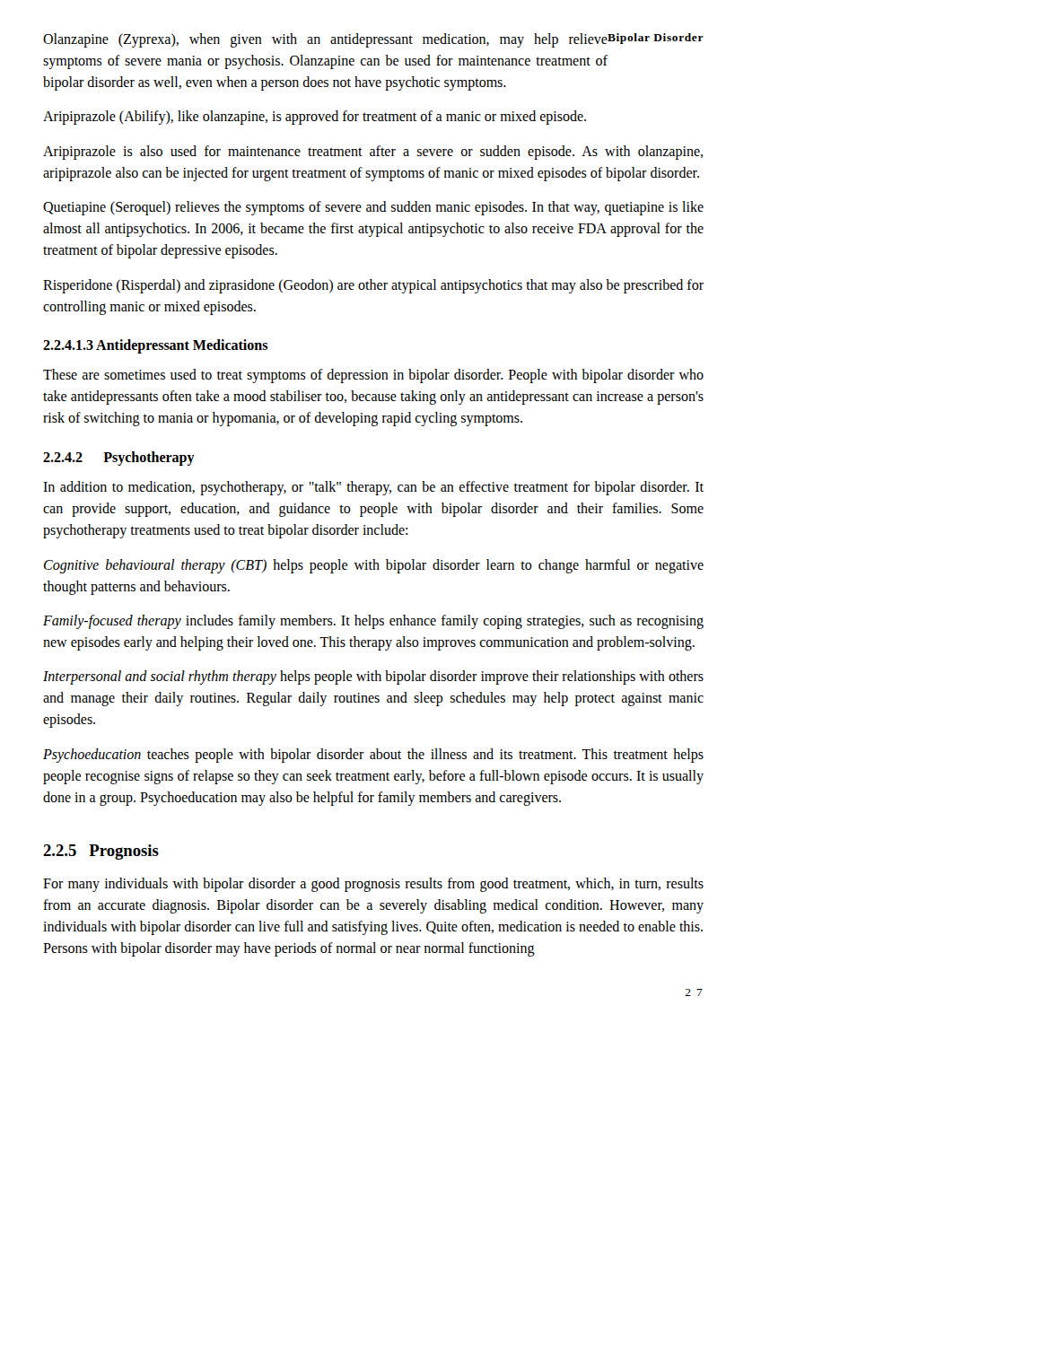Bipolar Disorder
Olanzapine (Zyprexa), when given with an antidepressant medication, may help relieve symptoms of severe mania or psychosis. Olanzapine can be used for maintenance treatment of bipolar disorder as well, even when a person does not have psychotic symptoms.
Aripiprazole (Abilify), like olanzapine, is approved for treatment of a manic or mixed episode.
Aripiprazole is also used for maintenance treatment after a severe or sudden episode. As with olanzapine, aripiprazole also can be injected for urgent treatment of symptoms of manic or mixed episodes of bipolar disorder.
Quetiapine (Seroquel) relieves the symptoms of severe and sudden manic episodes. In that way, quetiapine is like almost all antipsychotics. In 2006, it became the first atypical antipsychotic to also receive FDA approval for the treatment of bipolar depressive episodes.
Risperidone (Risperdal) and ziprasidone (Geodon) are other atypical antipsychotics that may also be prescribed for controlling manic or mixed episodes.
2.2.4.1.3 Antidepressant Medications
These are sometimes used to treat symptoms of depression in bipolar disorder. People with bipolar disorder who take antidepressants often take a mood stabiliser too, because taking only an antidepressant can increase a person's risk of switching to mania or hypomania, or of developing rapid cycling symptoms.
2.2.4.2 Psychotherapy
In addition to medication, psychotherapy, or "talk" therapy, can be an effective treatment for bipolar disorder. It can provide support, education, and guidance to people with bipolar disorder and their families. Some psychotherapy treatments used to treat bipolar disorder include:
Cognitive behavioural therapy (CBT) helps people with bipolar disorder learn to change harmful or negative thought patterns and behaviours.
Family-focused therapy includes family members. It helps enhance family coping strategies, such as recognising new episodes early and helping their loved one. This therapy also improves communication and problem-solving.
Interpersonal and social rhythm therapy helps people with bipolar disorder improve their relationships with others and manage their daily routines. Regular daily routines and sleep schedules may help protect against manic episodes.
Psychoeducation teaches people with bipolar disorder about the illness and its treatment. This treatment helps people recognise signs of relapse so they can seek treatment early, before a full-blown episode occurs. It is usually done in a group. Psychoeducation may also be helpful for family members and caregivers.
2.2.5 Prognosis
For many individuals with bipolar disorder a good prognosis results from good treatment, which, in turn, results from an accurate diagnosis. Bipolar disorder can be a severely disabling medical condition. However, many individuals with bipolar disorder can live full and satisfying lives. Quite often, medication is needed to enable this. Persons with bipolar disorder may have periods of normal or near normal functioning
2 7